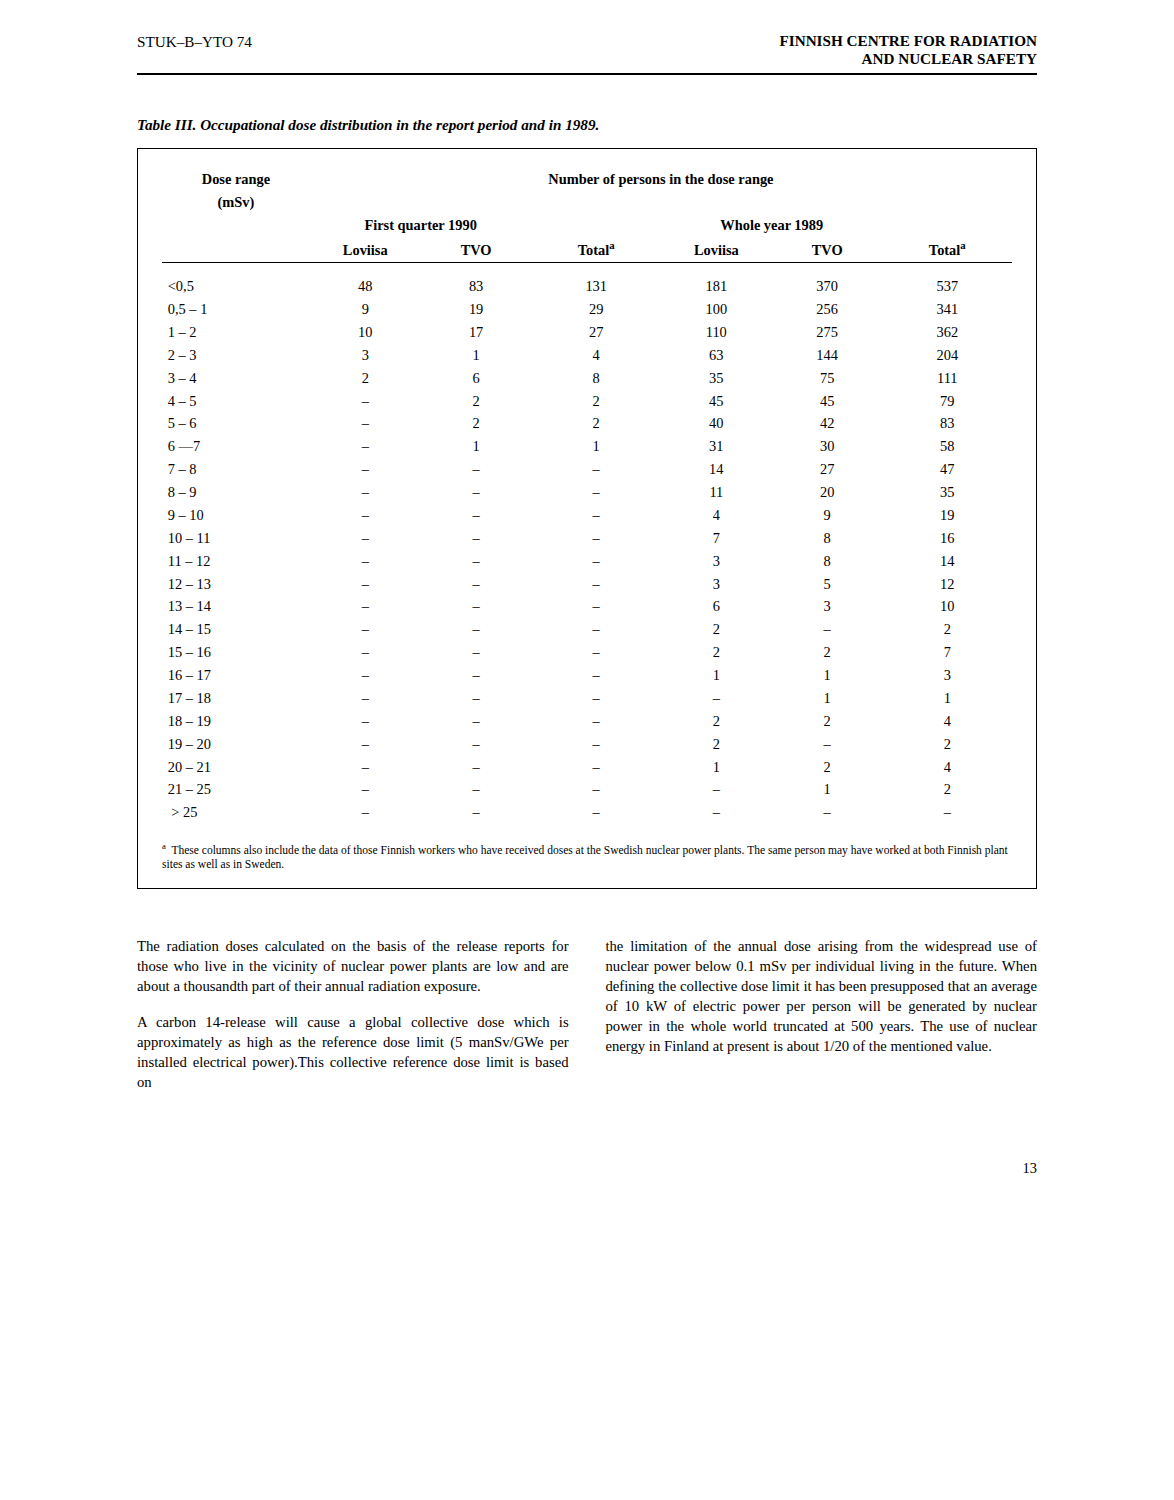STUK–B–YTO 74
FINNISH CENTRE FOR RADIATION
AND NUCLEAR SAFETY
Table III. Occupational dose distribution in the report period and in 1989.
| Dose range | Number of persons in the dose range |
| --- | --- |
| (mSv) | |
| | First quarter 1990 | | Whole year 1989 | |
| | Loviisa | TVO | Total a | Loviisa | TVO | Total a |
| <0,5 | 48 | 83 | 131 | 181 | 370 | 537 |
| 0,5 – 1 | 9 | 19 | 29 | 100 | 256 | 341 |
| 1 – 2 | 10 | 17 | 27 | 110 | 275 | 362 |
| 2 – 3 | 3 | 1 | 4 | 63 | 144 | 204 |
| 3 – 4 | 2 | 6 | 8 | 35 | 75 | 111 |
| 4 – 5 | – | 2 | 2 | 45 | 45 | 79 |
| 5 – 6 | – | 2 | 2 | 40 | 42 | 83 |
| 6 —7 | – | 1 | 1 | 31 | 30 | 58 |
| 7 – 8 | – | – | – | 14 | 27 | 47 |
| 8 – 9 | – | – | – | 11 | 20 | 35 |
| 9 – 10 | – | – | – | 4 | 9 | 19 |
| 10 – 11 | – | – | – | 7 | 8 | 16 |
| 11 – 12 | – | – | – | 3 | 8 | 14 |
| 12 – 13 | – | – | – | 3 | 5 | 12 |
| 13 – 14 | – | – | – | 6 | 3 | 10 |
| 14 – 15 | – | – | – | 2 | – | 2 |
| 15 – 16 | – | – | – | 2 | 2 | 7 |
| 16 – 17 | – | – | – | 1 | 1 | 3 |
| 17 – 18 | – | – | – | – | 1 | 1 |
| 18 – 19 | – | – | – | 2 | 2 | 4 |
| 19 – 20 | – | – | – | 2 | – | 2 |
| 20 – 21 | – | – | – | 1 | 2 | 4 |
| 21 – 25 | – | – | – | – | 1 | 2 |
| > 25 | – | – | – | – | – | – |
a These columns also include the data of those Finnish workers who have received doses at the Swedish nuclear power plants. The same person may have worked at both Finnish plant sites as well as in Sweden.
The radiation doses calculated on the basis of the release reports for those who live in the vicinity of nuclear power plants are low and are about a thousandth part of their annual radiation exposure.
A carbon 14-release will cause a global collective dose which is approximately as high as the reference dose limit (5 manSv/GWe per installed electrical power).This collective reference dose limit is based on
the limitation of the annual dose arising from the widespread use of nuclear power below 0.1 mSv per individual living in the future. When defining the collective dose limit it has been presupposed that an average of 10 kW of electric power per person will be generated by nuclear power in the whole world truncated at 500 years. The use of nuclear energy in Finland at present is about 1/20 of the mentioned value.
13